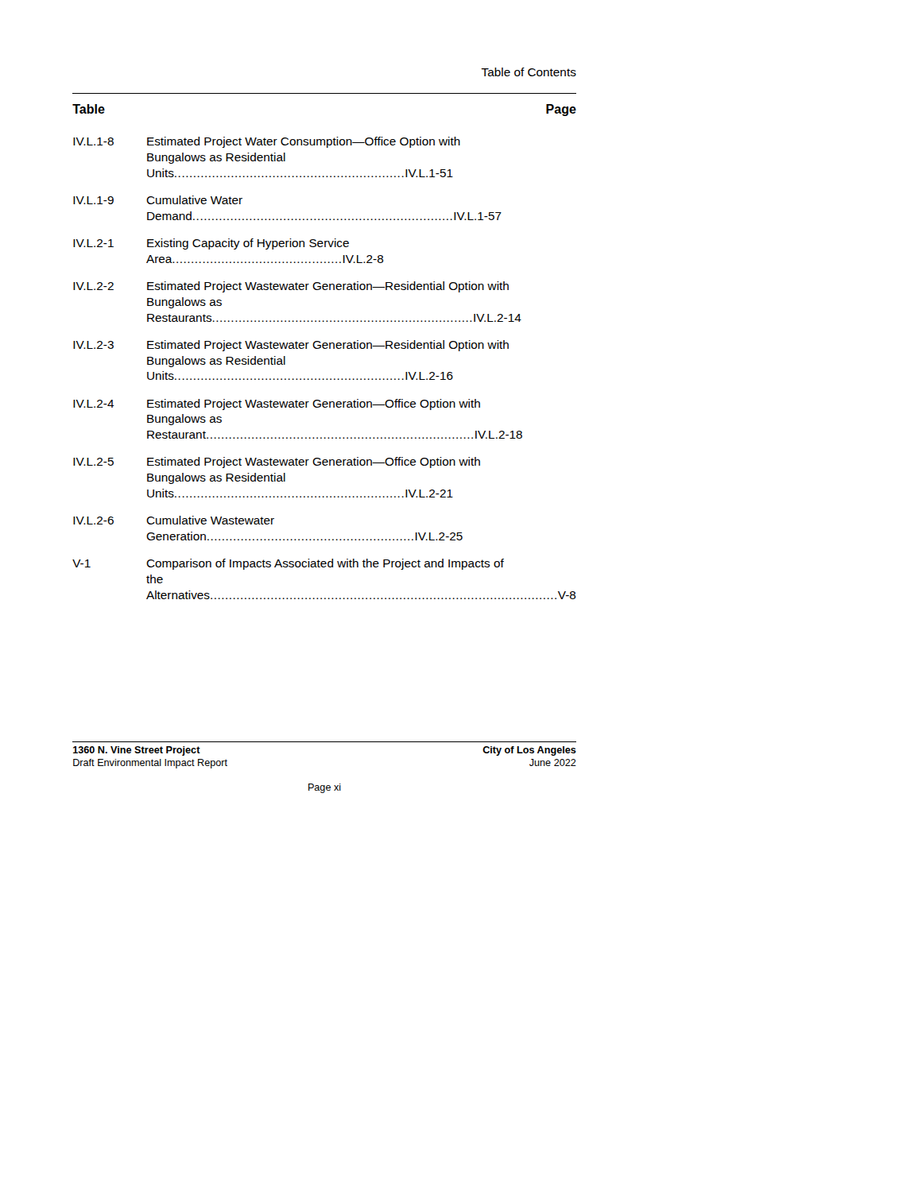Table of Contents
Table Page
| IV.L.1-8 | Estimated Project Water Consumption—Office Option with Bungalows as Residential Units ............................................................. IV.L.1-51 |
| IV.L.1-9 | Cumulative Water Demand ..................................................................... IV.L.1-57 |
| IV.L.2-1 | Existing Capacity of Hyperion Service Area ............................................. IV.L.2-8 |
| IV.L.2-2 | Estimated Project Wastewater Generation—Residential Option with Bungalows as Restaurants ..................................................................... IV.L.2-14 |
| IV.L.2-3 | Estimated Project Wastewater Generation—Residential Option with Bungalows as Residential Units ............................................................. IV.L.2-16 |
| IV.L.2-4 | Estimated Project Wastewater Generation—Office Option with Bungalows as Restaurant ....................................................................... IV.L.2-18 |
| IV.L.2-5 | Estimated Project Wastewater Generation—Office Option with Bungalows as Residential Units ............................................................. IV.L.2-21 |
| IV.L.2-6 | Cumulative Wastewater Generation ....................................................... IV.L.2-25 |
| V-1 | Comparison of Impacts Associated with the Project and Impacts of the Alternatives ............................................................................................ V-8 |
1360 N. Vine Street Project
Draft Environmental Impact Report
City of Los Angeles
June 2022
Page xi